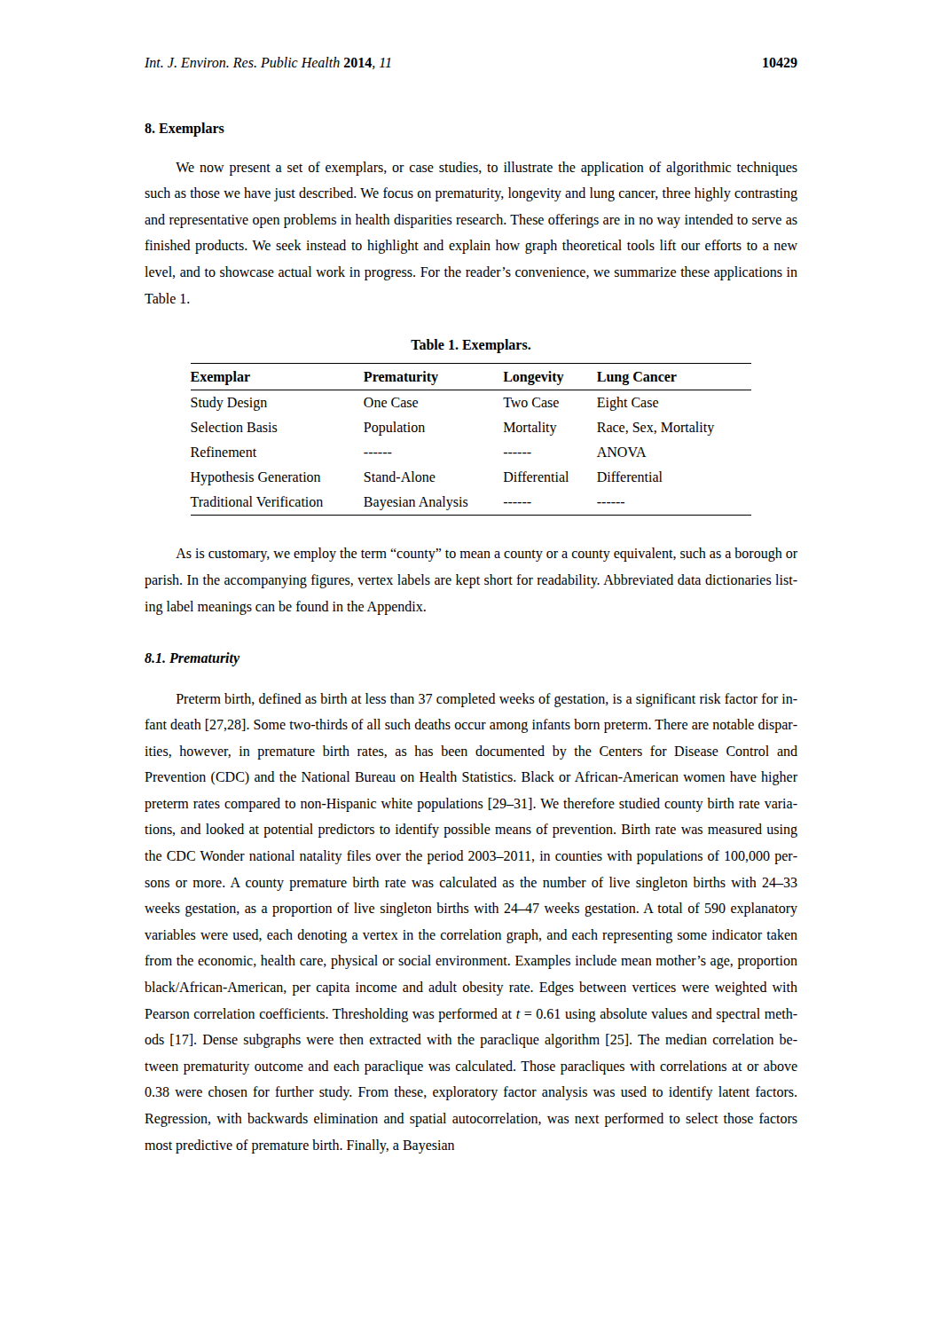Int. J. Environ. Res. Public Health 2014, 11 10429
8. Exemplars
We now present a set of exemplars, or case studies, to illustrate the application of algorithmic techniques such as those we have just described. We focus on prematurity, longevity and lung cancer, three highly contrasting and representative open problems in health disparities research. These offerings are in no way intended to serve as finished products. We seek instead to highlight and explain how graph theoretical tools lift our efforts to a new level, and to showcase actual work in progress. For the reader’s convenience, we summarize these applications in Table 1.
Table 1. Exemplars.
| Exemplar | Prematurity | Longevity | Lung Cancer |
| --- | --- | --- | --- |
| Study Design | One Case | Two Case | Eight Case |
| Selection Basis | Population | Mortality | Race, Sex, Mortality |
| Refinement | ------ | ------ | ANOVA |
| Hypothesis Generation | Stand-Alone | Differential | Differential |
| Traditional Verification | Bayesian Analysis | ------ | ------ |
As is customary, we employ the term “county” to mean a county or a county equivalent, such as a borough or parish. In the accompanying figures, vertex labels are kept short for readability. Abbreviated data dictionaries listing label meanings can be found in the Appendix.
8.1. Prematurity
Preterm birth, defined as birth at less than 37 completed weeks of gestation, is a significant risk factor for infant death [27,28]. Some two-thirds of all such deaths occur among infants born preterm. There are notable disparities, however, in premature birth rates, as has been documented by the Centers for Disease Control and Prevention (CDC) and the National Bureau on Health Statistics. Black or African-American women have higher preterm rates compared to non-Hispanic white populations [29–31]. We therefore studied county birth rate variations, and looked at potential predictors to identify possible means of prevention. Birth rate was measured using the CDC Wonder national natality files over the period 2003–2011, in counties with populations of 100,000 persons or more. A county premature birth rate was calculated as the number of live singleton births with 24–33 weeks gestation, as a proportion of live singleton births with 24–47 weeks gestation. A total of 590 explanatory variables were used, each denoting a vertex in the correlation graph, and each representing some indicator taken from the economic, health care, physical or social environment. Examples include mean mother’s age, proportion black/African-American, per capita income and adult obesity rate. Edges between vertices were weighted with Pearson correlation coefficients. Thresholding was performed at t = 0.61 using absolute values and spectral methods [17]. Dense subgraphs were then extracted with the paraclique algorithm [25]. The median correlation between prematurity outcome and each paraclique was calculated. Those paracliques with correlations at or above 0.38 were chosen for further study. From these, exploratory factor analysis was used to identify latent factors. Regression, with backwards elimination and spatial autocorrelation, was next performed to select those factors most predictive of premature birth. Finally, a Bayesian